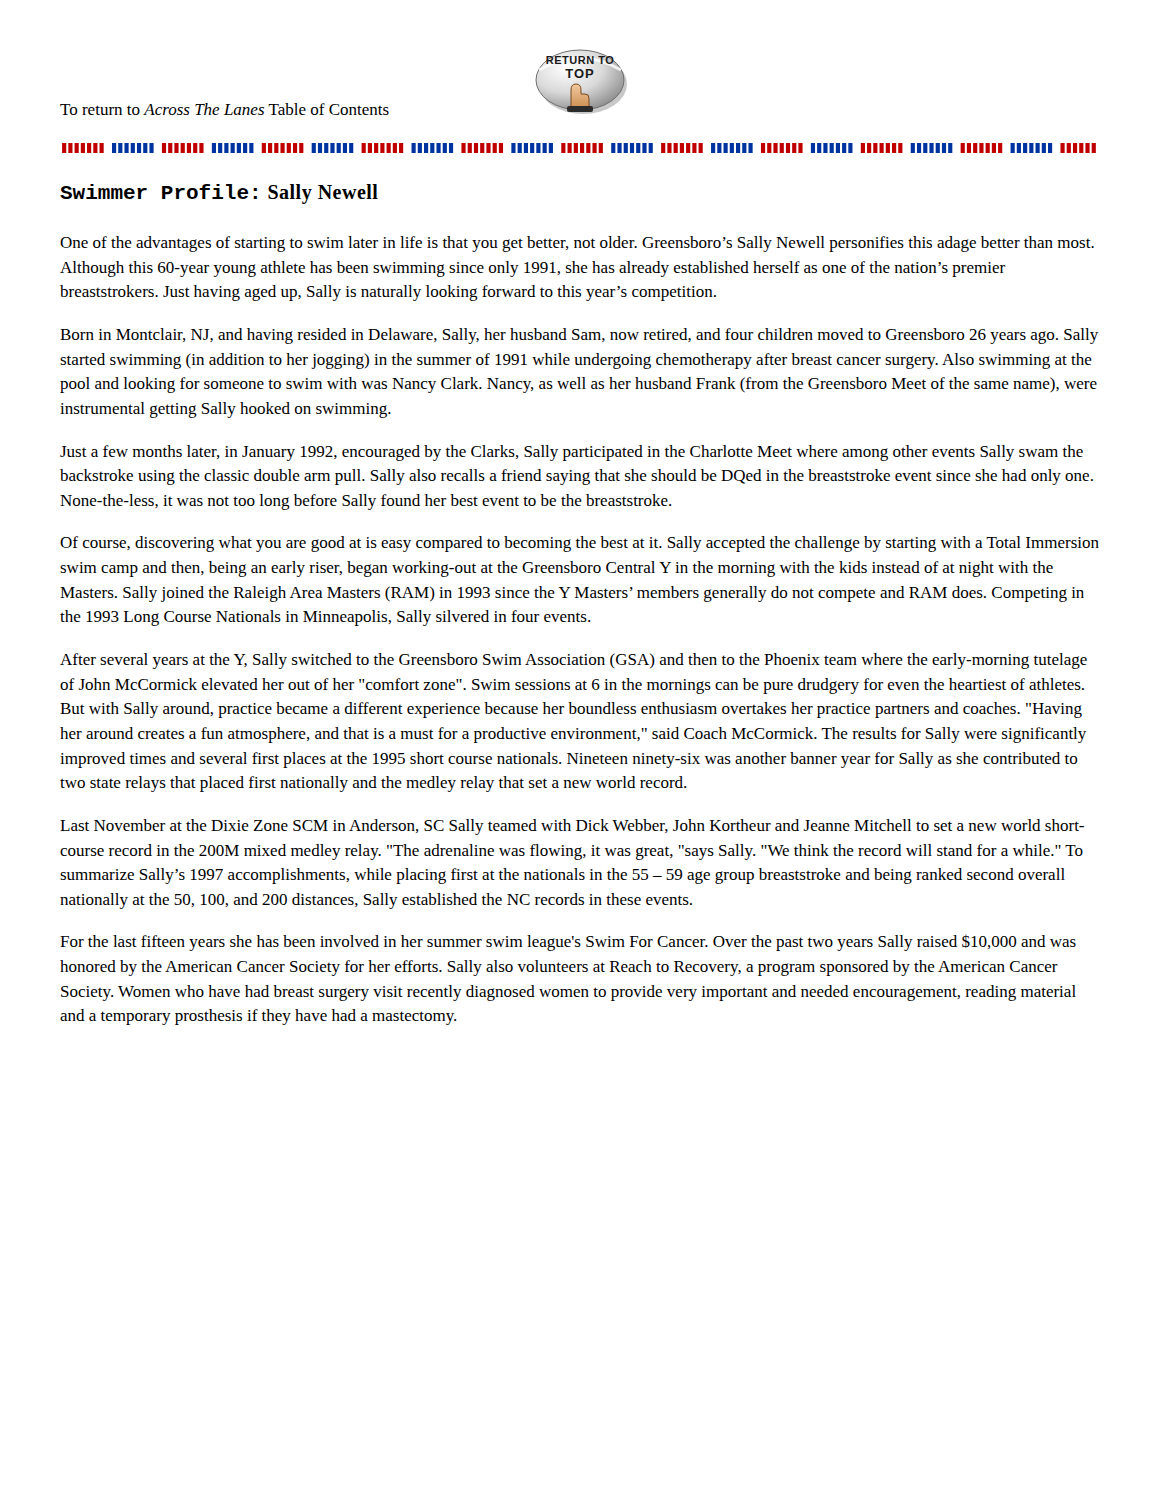RETURN TO TOP
To return to Across The Lanes Table of Contents
Swimmer Profile: Sally Newell
One of the advantages of starting to swim later in life is that you get better, not older. Greensboro’s Sally Newell personifies this adage better than most. Although this 60-year young athlete has been swimming since only 1991, she has already established herself as one of the nation’s premier breaststrokers. Just having aged up, Sally is naturally looking forward to this year’s competition.
Born in Montclair, NJ, and having resided in Delaware, Sally, her husband Sam, now retired, and four children moved to Greensboro 26 years ago. Sally started swimming (in addition to her jogging) in the summer of 1991 while undergoing chemotherapy after breast cancer surgery. Also swimming at the pool and looking for someone to swim with was Nancy Clark. Nancy, as well as her husband Frank (from the Greensboro Meet of the same name), were instrumental getting Sally hooked on swimming.
Just a few months later, in January 1992, encouraged by the Clarks, Sally participated in the Charlotte Meet where among other events Sally swam the backstroke using the classic double arm pull. Sally also recalls a friend saying that she should be DQed in the breaststroke event since she had only one. None-the-less, it was not too long before Sally found her best event to be the breaststroke.
Of course, discovering what you are good at is easy compared to becoming the best at it. Sally accepted the challenge by starting with a Total Immersion swim camp and then, being an early riser, began working-out at the Greensboro Central Y in the morning with the kids instead of at night with the Masters. Sally joined the Raleigh Area Masters (RAM) in 1993 since the Y Masters’ members generally do not compete and RAM does. Competing in the 1993 Long Course Nationals in Minneapolis, Sally silvered in four events.
After several years at the Y, Sally switched to the Greensboro Swim Association (GSA) and then to the Phoenix team where the early-morning tutelage of John McCormick elevated her out of her "comfort zone". Swim sessions at 6 in the mornings can be pure drudgery for even the heartiest of athletes. But with Sally around, practice became a different experience because her boundless enthusiasm overtakes her practice partners and coaches. "Having her around creates a fun atmosphere, and that is a must for a productive environment," said Coach McCormick. The results for Sally were significantly improved times and several first places at the 1995 short course nationals. Nineteen ninety-six was another banner year for Sally as she contributed to two state relays that placed first nationally and the medley relay that set a new world record.
Last November at the Dixie Zone SCM in Anderson, SC Sally teamed with Dick Webber, John Kortheur and Jeanne Mitchell to set a new world short-course record in the 200M mixed medley relay. "The adrenaline was flowing, it was great, "says Sally. "We think the record will stand for a while." To summarize Sally’s 1997 accomplishments, while placing first at the nationals in the 55 – 59 age group breaststroke and being ranked second overall nationally at the 50, 100, and 200 distances, Sally established the NC records in these events.
For the last fifteen years she has been involved in her summer swim league's Swim For Cancer. Over the past two years Sally raised $10,000 and was honored by the American Cancer Society for her efforts. Sally also volunteers at Reach to Recovery, a program sponsored by the American Cancer Society. Women who have had breast surgery visit recently diagnosed women to provide very important and needed encouragement, reading material and a temporary prosthesis if they have had a mastectomy.